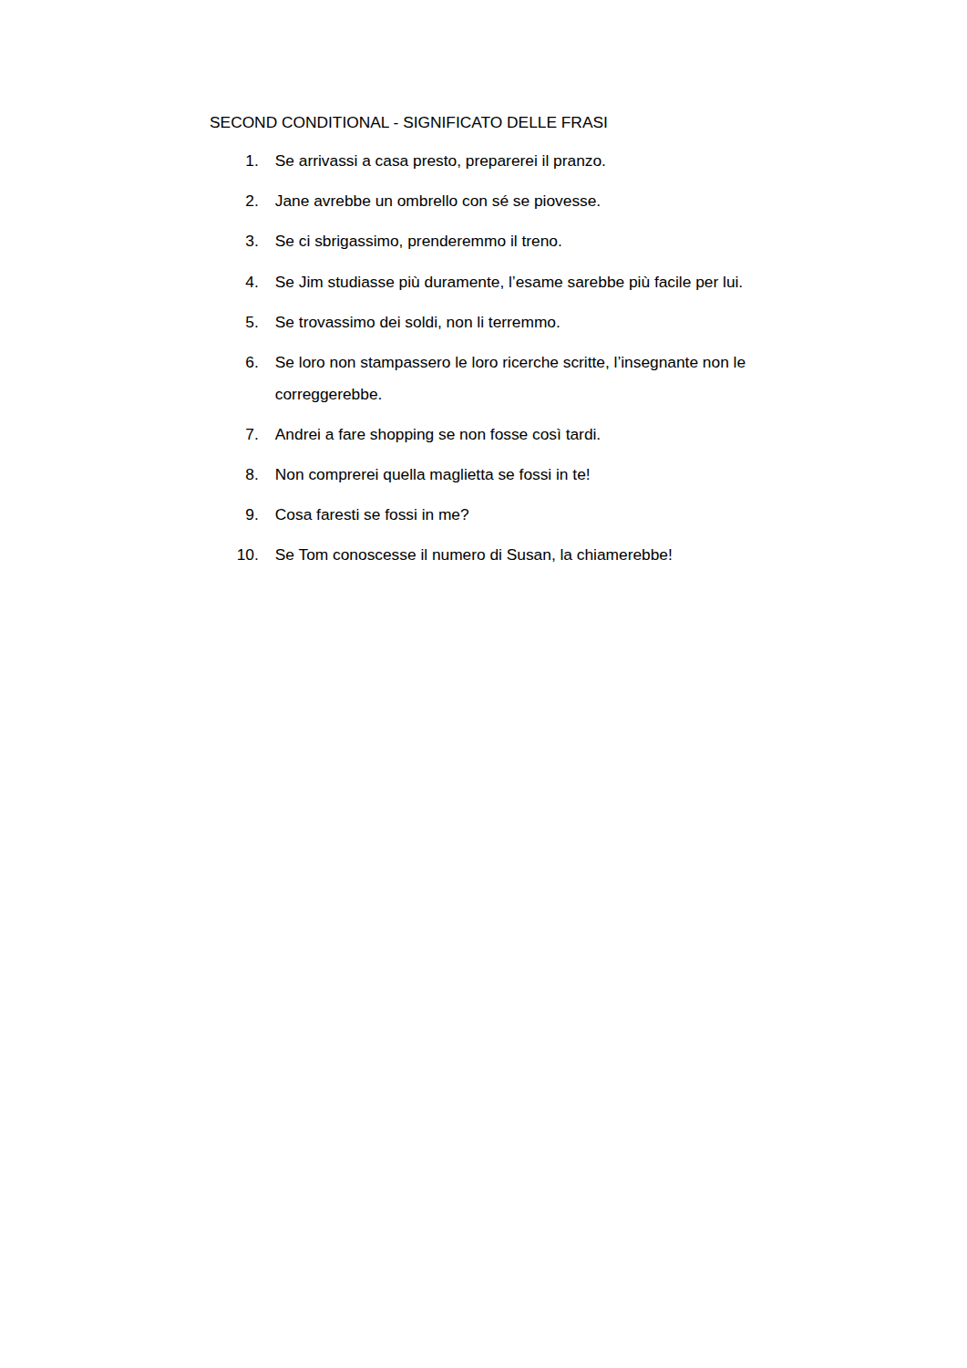SECOND CONDITIONAL - SIGNIFICATO DELLE FRASI
Se arrivassi a casa presto, preparerei il pranzo.
Jane avrebbe un ombrello con sé se piovesse.
Se ci sbrigassimo, prenderemmo il treno.
Se Jim studiasse più duramente, l’esame sarebbe più facile per lui.
Se trovassimo dei soldi, non li terremmo.
Se loro non stampassero le loro ricerche scritte, l’insegnante non le correggerebbe.
Andrei a fare shopping se non fosse così tardi.
Non comprerei quella maglietta se fossi in te!
Cosa faresti se fossi in me?
Se Tom conoscesse il numero di Susan, la chiamerebbe!